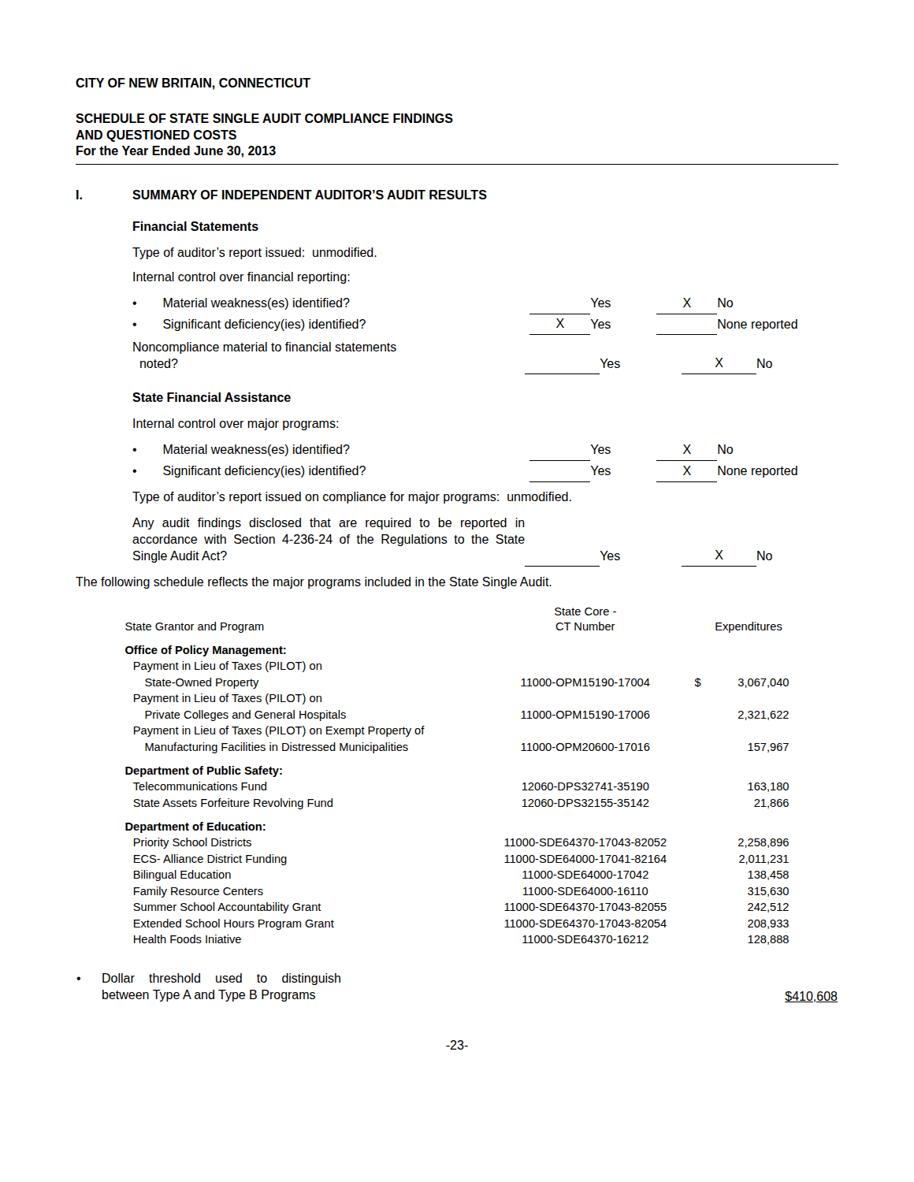CITY OF NEW BRITAIN, CONNECTICUT
SCHEDULE OF STATE SINGLE AUDIT COMPLIANCE FINDINGS
AND QUESTIONED COSTS
For the Year Ended June 30, 2013
I. SUMMARY OF INDEPENDENT AUDITOR’S AUDIT RESULTS
Financial Statements
Type of auditor’s report issued: unmodified.
Internal control over financial reporting:
| • | Material weakness(es) identified? | | Yes | X | No |
| • | Significant deficiency(ies) identified? | X | Yes | | None reported |
| Noncompliance material to financial statements noted? | | Yes | X | No |
State Financial Assistance
Internal control over major programs:
| • | Material weakness(es) identified? | | Yes | X | No |
| • | Significant deficiency(ies) identified? | | Yes | X | None reported |
Type of auditor’s report issued on compliance for major programs: unmodified.
| Any audit findings disclosed that are required to be reported in accordance with Section 4-236-24 of the Regulations to the State Single Audit Act? | | Yes | X | No |
The following schedule reflects the major programs included in the State Single Audit.
| | State Core - | | |
| --- | --- | --- | --- |
| State Grantor and Program | CT Number | | Expenditures |
| Office of Policy Management: | | | |
| Payment in Lieu of Taxes (PILOT) on | | | |
| State-Owned Property | 11000-OPM15190-17004 | $ | 3,067,040 |
| Payment in Lieu of Taxes (PILOT) on | | | |
| Private Colleges and General Hospitals | 11000-OPM15190-17006 | | 2,321,622 |
| Payment in Lieu of Taxes (PILOT) on Exempt Property of | | | |
| Manufacturing Facilities in Distressed Municipalities | 11000-OPM20600-17016 | | 157,967 |
| Department of Public Safety: | | | |
| Telecommunications Fund | 12060-DPS32741-35190 | | 163,180 |
| State Assets Forfeiture Revolving Fund | 12060-DPS32155-35142 | | 21,866 |
| Department of Education: | | | |
| Priority School Districts | 11000-SDE64370-17043-82052 | | 2,258,896 |
| ECS- Alliance District Funding | 11000-SDE64000-17041-82164 | | 2,011,231 |
| Bilingual Education | 11000-SDE64000-17042 | | 138,458 |
| Family Resource Centers | 11000-SDE64000-16110 | | 315,630 |
| Summer School Accountability Grant | 11000-SDE64370-17043-82055 | | 242,512 |
| Extended School Hours Program Grant | 11000-SDE64370-17043-82054 | | 208,933 |
| Health Foods Iniative | 11000-SDE64370-16212 | | 128,888 |
| / • / Dollar threshold used to distinguish between Type A and Type B Programs / | $410,608 |
-23-